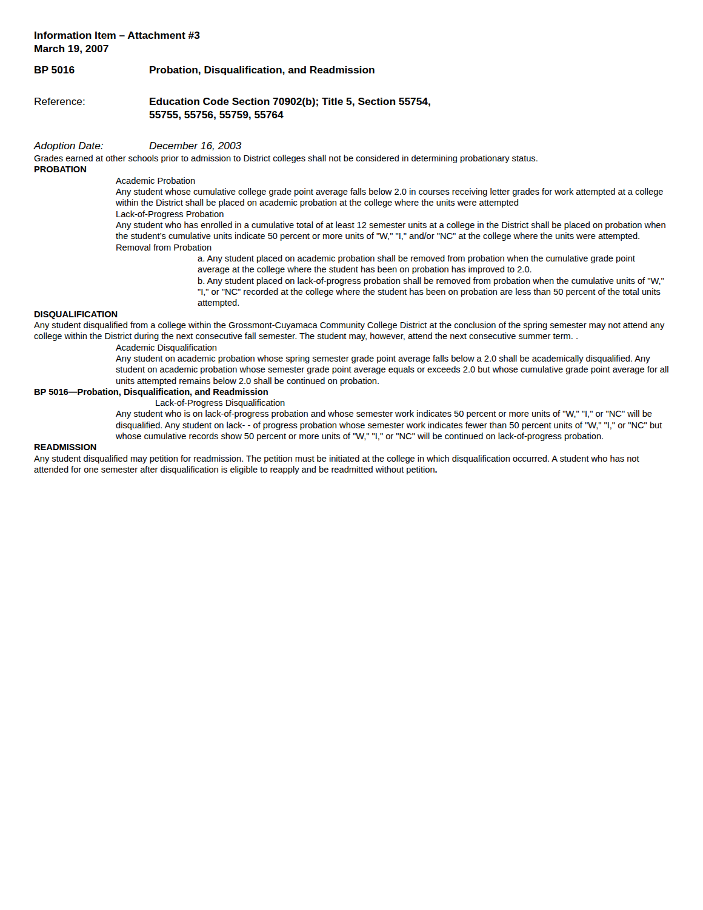Information Item – Attachment #3
March 19, 2007
BP 5016 Probation, Disqualification, and Readmission
Reference: Education Code Section 70902(b); Title 5, Section 55754,
55755, 55756, 55759, 55764
Adoption Date: December 16, 2003
Grades earned at other schools prior to admission to District colleges shall not be considered in determining probationary status.
PROBATION
Academic Probation
Any student whose cumulative college grade point average falls below 2.0 in courses receiving letter grades for work attempted at a college within the District shall be placed on academic probation at the college where the units were attempted
Lack-of-Progress Probation
Any student who has enrolled in a cumulative total of at least 12 semester units at a college in the District shall be placed on probation when the student’s cumulative units indicate 50 percent or more units of "W," "I," and/or "NC" at the college where the units were attempted.
Removal from Probation
a. Any student placed on academic probation shall be removed from probation when the cumulative grade point average at the college where the student has been on probation has improved to 2.0.
b. Any student placed on lack-of-progress probation shall be removed from probation when the cumulative units of "W," "I," or "NC" recorded at the college where the student has been on probation are less than 50 percent of the total units attempted.
DISQUALIFICATION
Any student disqualified from a college within the Grossmont-Cuyamaca Community College District at the conclusion of the spring semester may not attend any college within the District during the next consecutive fall semester. The student may, however, attend the next consecutive summer term. .
Academic Disqualification
Any student on academic probation whose spring semester grade point average falls below a 2.0 shall be academically disqualified. Any student on academic probation whose semester grade point average equals or exceeds 2.0 but whose cumulative grade point average for all units attempted remains below 2.0 shall be continued on probation.
BP 5016—Probation, Disqualification, and Readmission
Lack-of-Progress Disqualification
Any student who is on lack-of-progress probation and whose semester work indicates 50 percent or more units of "W," "I," or "NC" will be disqualified. Any student on lack- - of progress probation whose semester work indicates fewer than 50 percent units of "W," "I," or "NC" but whose cumulative records show 50 percent or more units of "W," "I," or "NC" will be continued on lack-of-progress probation.
READMISSION
Any student disqualified may petition for readmission. The petition must be initiated at the college in which disqualification occurred. A student who has not attended for one semester after disqualification is eligible to reapply and be readmitted without petition.